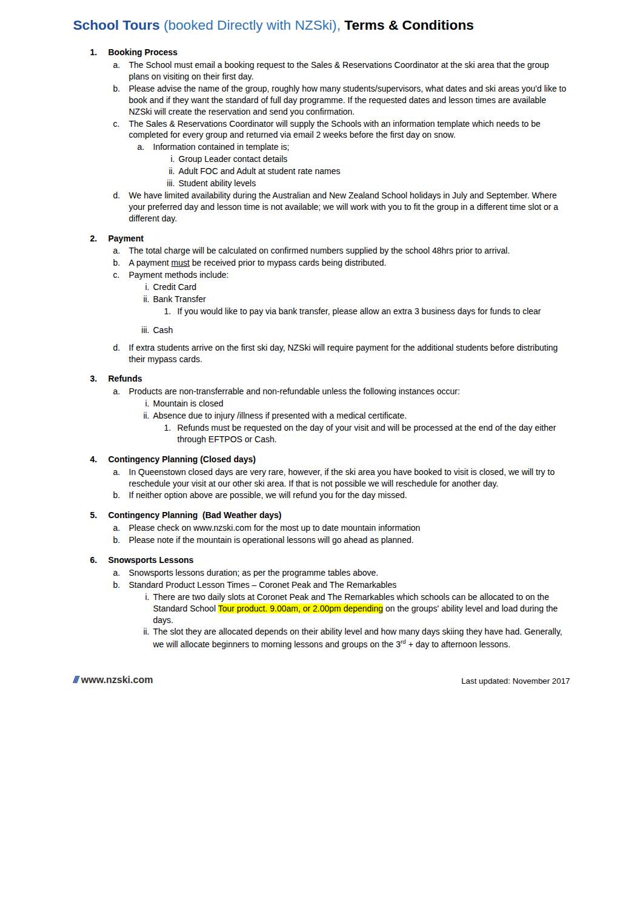School Tours (booked Directly with NZSki), Terms & Conditions
Booking Process
The School must email a booking request to the Sales & Reservations Coordinator at the ski area that the group plans on visiting on their first day.
Please advise the name of the group, roughly how many students/supervisors, what dates and ski areas you'd like to book and if they want the standard of full day programme. If the requested dates and lesson times are available NZSki will create the reservation and send you confirmation.
The Sales & Reservations Coordinator will supply the Schools with an information template which needs to be completed for every group and returned via email 2 weeks before the first day on snow.
Information contained in template is;
Group Leader contact details
Adult FOC and Adult at student rate names
Student ability levels
We have limited availability during the Australian and New Zealand School holidays in July and September. Where your preferred day and lesson time is not available; we will work with you to fit the group in a different time slot or a different day.
Payment
The total charge will be calculated on confirmed numbers supplied by the school 48hrs prior to arrival.
A payment must be received prior to mypass cards being distributed.
Payment methods include:
Credit Card
Bank Transfer
If you would like to pay via bank transfer, please allow an extra 3 business days for funds to clear
Cash
If extra students arrive on the first ski day, NZSki will require payment for the additional students before distributing their mypass cards.
Refunds
Products are non-transferrable and non-refundable unless the following instances occur:
Mountain is closed
Absence due to injury /illness if presented with a medical certificate.
Refunds must be requested on the day of your visit and will be processed at the end of the day either through EFTPOS or Cash.
Contingency Planning (Closed days)
In Queenstown closed days are very rare, however, if the ski area you have booked to visit is closed, we will try to reschedule your visit at our other ski area. If that is not possible we will reschedule for another day.
If neither option above are possible, we will refund you for the day missed.
Contingency Planning (Bad Weather days)
Please check on www.nzski.com for the most up to date mountain information
Please note if the mountain is operational lessons will go ahead as planned.
Snowsports Lessons
Snowsports lessons duration; as per the programme tables above.
Standard Product Lesson Times – Coronet Peak and The Remarkables
There are two daily slots at Coronet Peak and The Remarkables which schools can be allocated to on the Standard School Tour product. 9.00am, or 2.00pm depending on the groups' ability level and load during the days.
The slot they are allocated depends on their ability level and how many days skiing they have had. Generally, we will allocate beginners to morning lessons and groups on the 3rd + day to afternoon lessons.
/// www.nzski.com
Last updated: November 2017